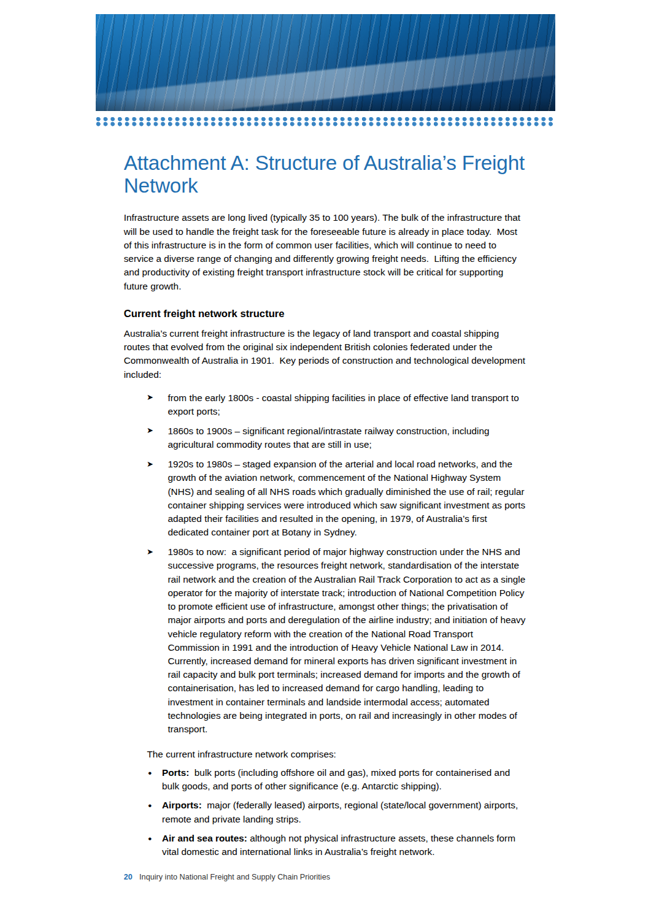Attachment A: Structure of Australia’s Freight Network
Infrastructure assets are long lived (typically 35 to 100 years). The bulk of the infrastructure that will be used to handle the freight task for the foreseeable future is already in place today. Most of this infrastructure is in the form of common user facilities, which will continue to need to service a diverse range of changing and differently growing freight needs. Lifting the efficiency and productivity of existing freight transport infrastructure stock will be critical for supporting future growth.
Current freight network structure
Australia’s current freight infrastructure is the legacy of land transport and coastal shipping routes that evolved from the original six independent British colonies federated under the Commonwealth of Australia in 1901. Key periods of construction and technological development included:
from the early 1800s - coastal shipping facilities in place of effective land transport to export ports;
1860s to 1900s – significant regional/intrastate railway construction, including agricultural commodity routes that are still in use;
1920s to 1980s – staged expansion of the arterial and local road networks, and the growth of the aviation network, commencement of the National Highway System (NHS) and sealing of all NHS roads which gradually diminished the use of rail; regular container shipping services were introduced which saw significant investment as ports adapted their facilities and resulted in the opening, in 1979, of Australia’s first dedicated container port at Botany in Sydney.
1980s to now: a significant period of major highway construction under the NHS and successive programs, the resources freight network, standardisation of the interstate rail network and the creation of the Australian Rail Track Corporation to act as a single operator for the majority of interstate track; introduction of National Competition Policy to promote efficient use of infrastructure, amongst other things; the privatisation of major airports and ports and deregulation of the airline industry; and initiation of heavy vehicle regulatory reform with the creation of the National Road Transport Commission in 1991 and the introduction of Heavy Vehicle National Law in 2014. Currently, increased demand for mineral exports has driven significant investment in rail capacity and bulk port terminals; increased demand for imports and the growth of containerisation, has led to increased demand for cargo handling, leading to investment in container terminals and landside intermodal access; automated technologies are being integrated in ports, on rail and increasingly in other modes of transport.
The current infrastructure network comprises:
Ports: bulk ports (including offshore oil and gas), mixed ports for containerised and bulk goods, and ports of other significance (e.g. Antarctic shipping).
Airports: major (federally leased) airports, regional (state/local government) airports, remote and private landing strips.
Air and sea routes: although not physical infrastructure assets, these channels form vital domestic and international links in Australia’s freight network.
20 Inquiry into National Freight and Supply Chain Priorities